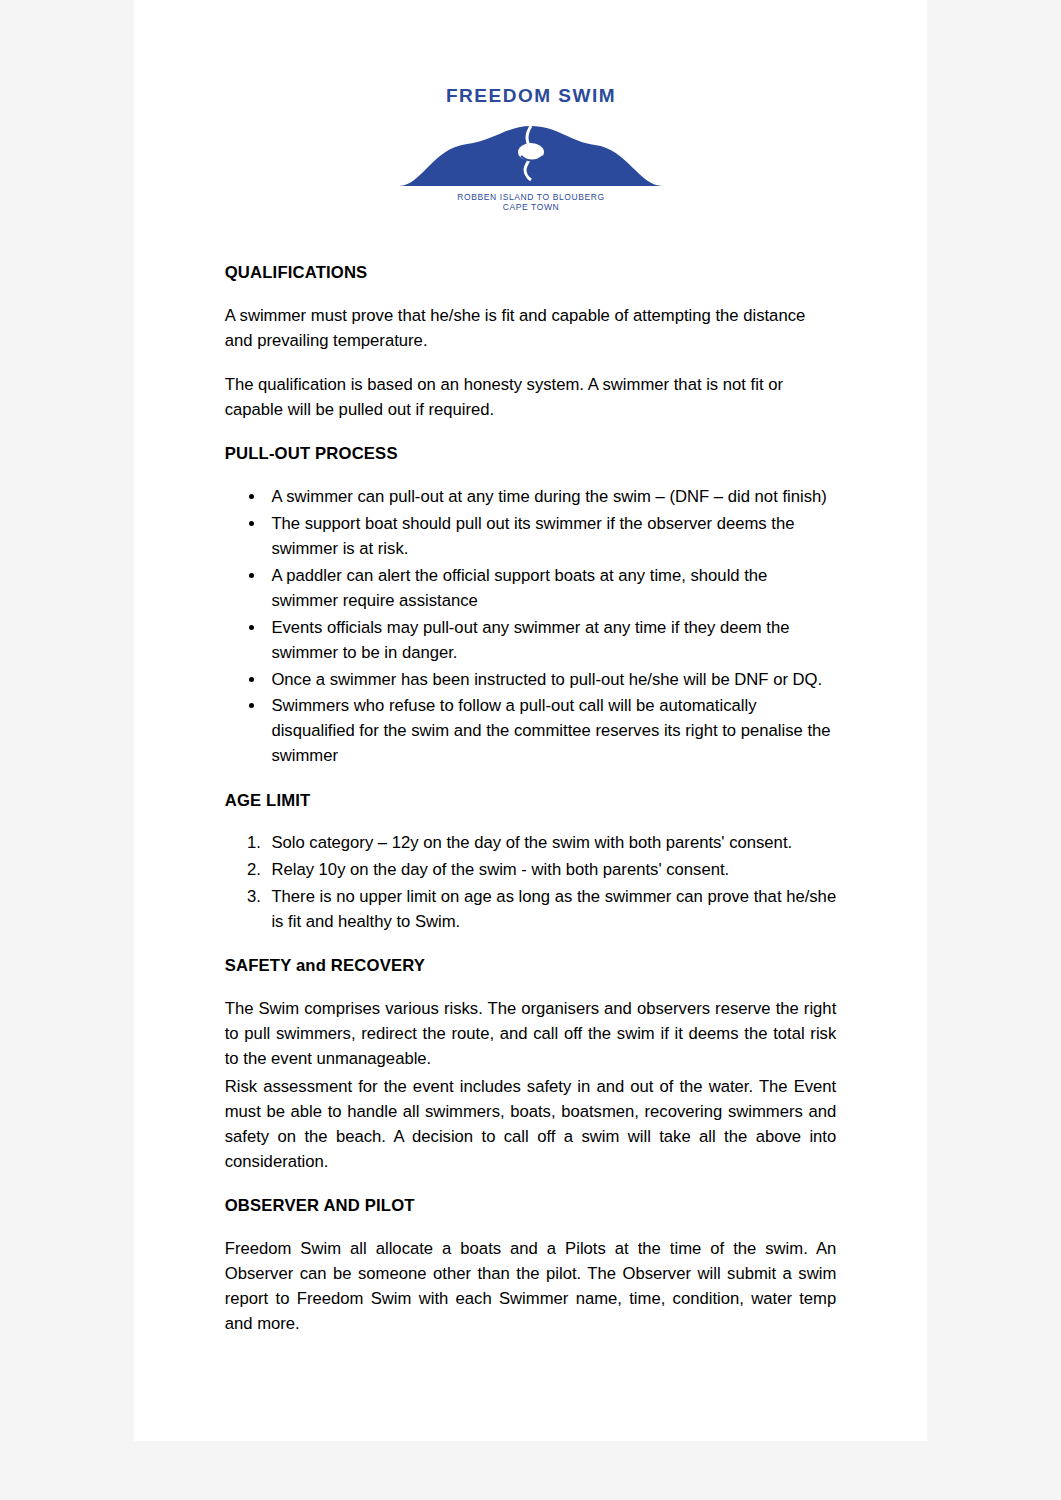FREEDOM SWIM ROBBEN ISLAND TO BLOUBERG CAPE TOWN
QUALIFICATIONS
A swimmer must prove that he/she is fit and capable of attempting the distance and prevailing temperature.
The qualification is based on an honesty system. A swimmer that is not fit or capable will be pulled out if required.
PULL-OUT PROCESS
A swimmer can pull-out at any time during the swim – (DNF – did not finish)
The support boat should pull out its swimmer if the observer deems the swimmer is at risk.
A paddler can alert the official support boats at any time, should the swimmer require assistance
Events officials may pull-out any swimmer at any time if they deem the swimmer to be in danger.
Once a swimmer has been instructed to pull-out he/she will be DNF or DQ.
Swimmers who refuse to follow a pull-out call will be automatically disqualified for the swim and the committee reserves its right to penalise the swimmer
AGE LIMIT
Solo category – 12y on the day of the swim with both parents' consent.
Relay 10y on the day of the swim - with both parents' consent.
There is no upper limit on age as long as the swimmer can prove that he/she is fit and healthy to Swim.
SAFETY and RECOVERY
The Swim comprises various risks. The organisers and observers reserve the right to pull swimmers, redirect the route, and call off the swim if it deems the total risk to the event unmanageable.
Risk assessment for the event includes safety in and out of the water. The Event must be able to handle all swimmers, boats, boatsmen, recovering swimmers and safety on the beach. A decision to call off a swim will take all the above into consideration.
OBSERVER AND PILOT
Freedom Swim all allocate a boats and a Pilots at the time of the swim. An Observer can be someone other than the pilot. The Observer will submit a swim report to Freedom Swim with each Swimmer name, time, condition, water temp and more.